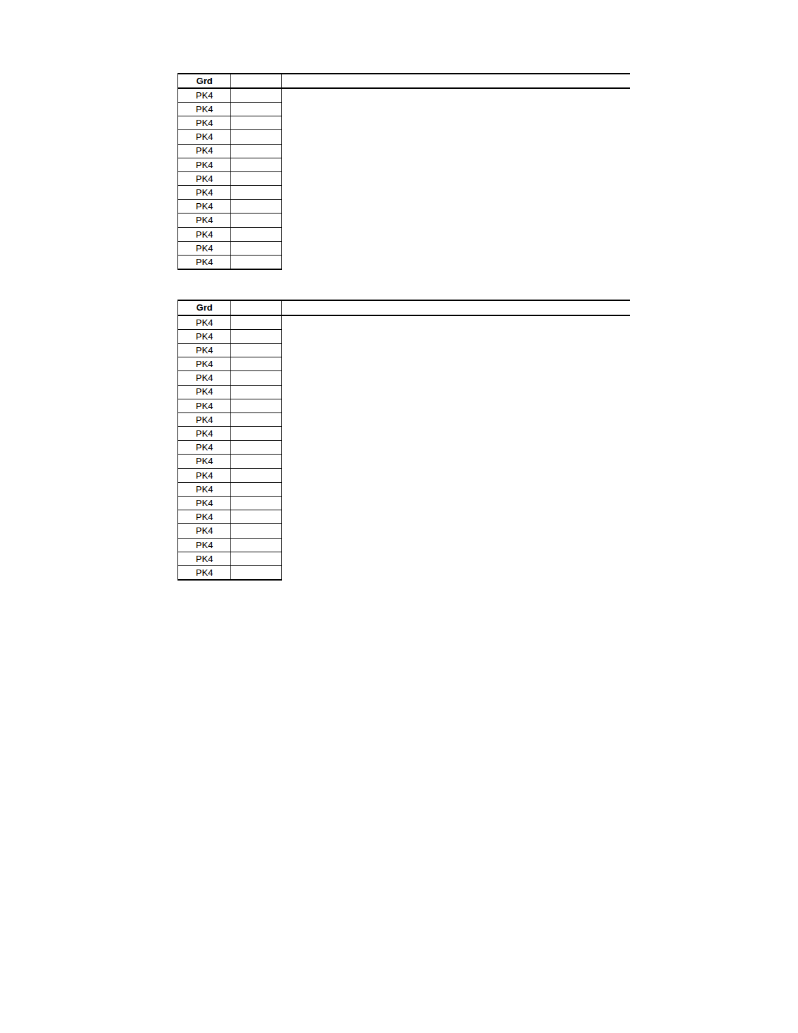| Grd | | |
| --- | --- | --- |
| PK4 | | |
| PK4 | | |
| PK4 | | |
| PK4 | | |
| PK4 | | |
| PK4 | | |
| PK4 | | |
| PK4 | | |
| PK4 | | |
| PK4 | | |
| PK4 | | |
| PK4 | | |
| PK4 | | |
| Grd | | |
| --- | --- | --- |
| PK4 | | |
| PK4 | | |
| PK4 | | |
| PK4 | | |
| PK4 | | |
| PK4 | | |
| PK4 | | |
| PK4 | | |
| PK4 | | |
| PK4 | | |
| PK4 | | |
| PK4 | | |
| PK4 | | |
| PK4 | | |
| PK4 | | |
| PK4 | | |
| PK4 | | |
| PK4 | | |
| PK4 | | |